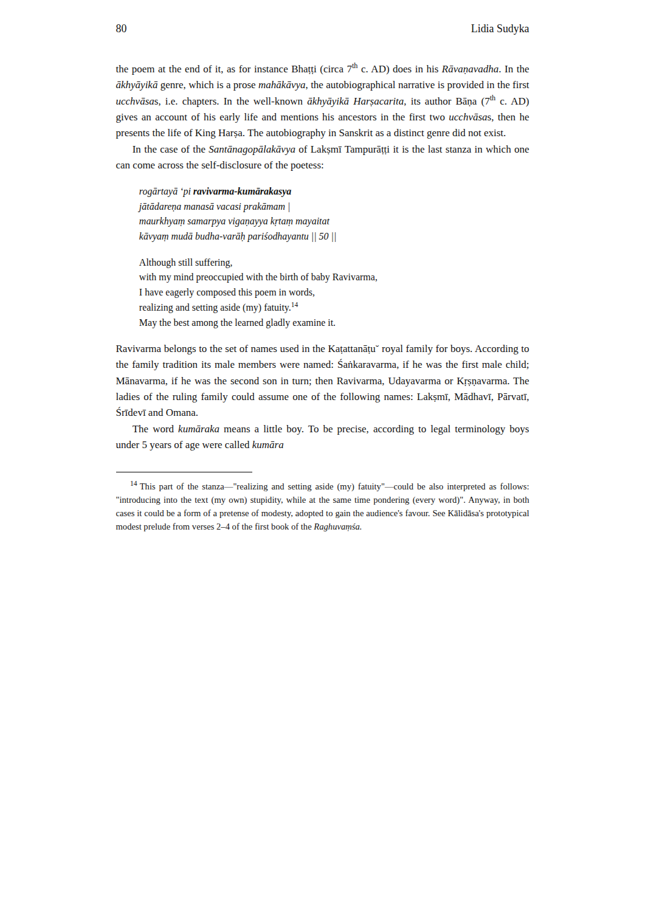80 Lidia Sudyka
the poem at the end of it, as for instance Bhaṭṭi (circa 7th c. AD) does in his Rāvaṇavadha. In the ākhyāyikā genre, which is a prose mahākāvya, the autobiographical narrative is provided in the first ucchvāsas, i.e. chapters. In the well-known ākhyāyikā Harṣacarita, its author Bāṇa (7th c. AD) gives an account of his early life and mentions his ancestors in the first two ucchvāsas, then he presents the life of King Harṣa. The autobiography in Sanskrit as a distinct genre did not exist.
In the case of the Santānagopālakāvya of Lakṣmī Tampurāṭṭi it is the last stanza in which one can come across the self-disclosure of the poetess:
rogārtayā ʻpi ravivarma-kumārakasya
jātādareṇa manasā vacasi prakāmam |
maurkhyaṃ samarpya vigaṇayya kṛtaṃ mayaitat
kāvyaṃ mudā budha-varāḥ pariśodhayantu || 50 ||
Although still suffering,
with my mind preoccupied with the birth of baby Ravivarma,
I have eagerly composed this poem in words,
realizing and setting aside (my) fatuity.14
May the best among the learned gladly examine it.
Ravivarma belongs to the set of names used in the Kaṭattanāṭu˘ royal family for boys. According to the family tradition its male members were named: Śaṅkaravarma, if he was the first male child; Mānavarma, if he was the second son in turn; then Ravivarma, Udayavarma or Kṛṣṇavarma. The ladies of the ruling family could assume one of the following names: Lakṣmī, Mādhavī, Pārvatī, Śrīdevī and Omana.
The word kumāraka means a little boy. To be precise, according to legal terminology boys under 5 years of age were called kumāra
14 This part of the stanza—"realizing and setting aside (my) fatuity"—could be also interpreted as follows: "introducing into the text (my own) stupidity, while at the same time pondering (every word)". Anyway, in both cases it could be a form of a pretense of modesty, adopted to gain the audience's favour. See Kālidāsa's prototypical modest prelude from verses 2–4 of the first book of the Raghuvaṃśa.